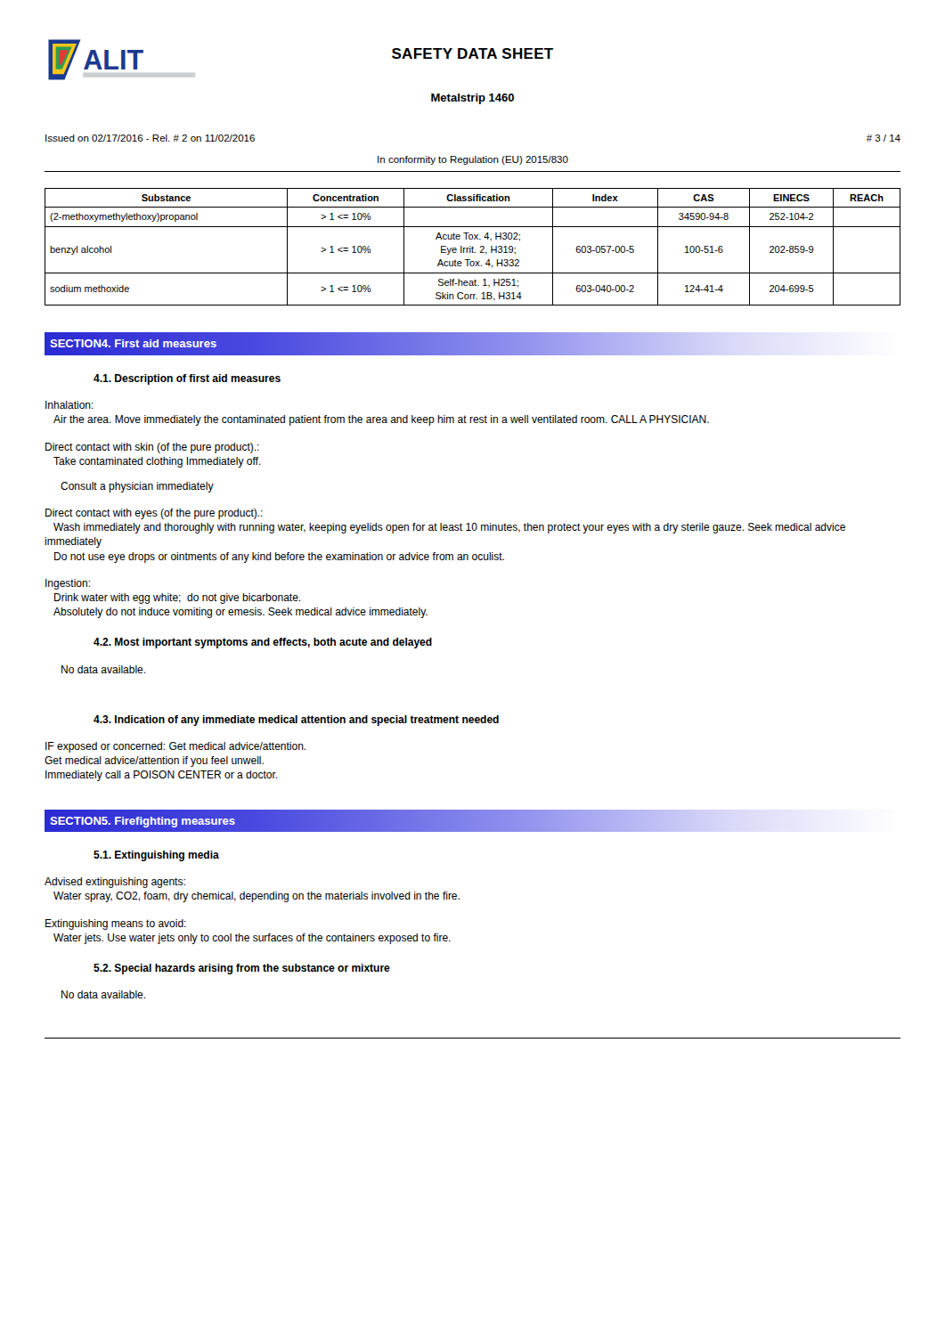ALIT
SAFETY DATA SHEET
Metalstrip 1460
Issued on 02/17/2016 - Rel. # 2 on 11/02/2016
# 3 / 14
In conformity to Regulation (EU) 2015/830
| Substance | Concentration | Classification | Index | CAS | EINECS | REACh |
| --- | --- | --- | --- | --- | --- | --- |
| (2-methoxymethylethoxy)propanol | > 1 <= 10% | | | 34590-94-8 | 252-104-2 | |
| benzyl alcohol | > 1 <= 10% | Acute Tox. 4, H302; Eye Irrit. 2, H319; Acute Tox. 4, H332 | 603-057-00-5 | 100-51-6 | 202-859-9 | |
| sodium methoxide | > 1 <= 10% | Self-heat. 1, H251; Skin Corr. 1B, H314 | 603-040-00-2 | 124-41-4 | 204-699-5 | |
SECTION4. First aid measures
4.1. Description of first aid measures
Inhalation:
Air the area. Move immediately the contaminated patient from the area and keep him at rest in a well ventilated room. CALL A PHYSICIAN.
Direct contact with skin (of the pure product).:
Take contaminated clothing Immediately off.
Consult a physician immediately
Direct contact with eyes (of the pure product).:
Wash immediately and thoroughly with running water, keeping eyelids open for at least 10 minutes, then protect your eyes with a dry sterile gauze. Seek medical advice immediately
Do not use eye drops or ointments of any kind before the examination or advice from an oculist.
Ingestion:
Drink water with egg white; do not give bicarbonate.
Absolutely do not induce vomiting or emesis. Seek medical advice immediately.
4.2. Most important symptoms and effects, both acute and delayed
No data available.
4.3. Indication of any immediate medical attention and special treatment needed
IF exposed or concerned: Get medical advice/attention.
Get medical advice/attention if you feel unwell.
Immediately call a POISON CENTER or a doctor.
SECTION5. Firefighting measures
5.1. Extinguishing media
Advised extinguishing agents:
Water spray, CO2, foam, dry chemical, depending on the materials involved in the fire.
Extinguishing means to avoid:
Water jets. Use water jets only to cool the surfaces of the containers exposed to fire.
5.2. Special hazards arising from the substance or mixture
No data available.